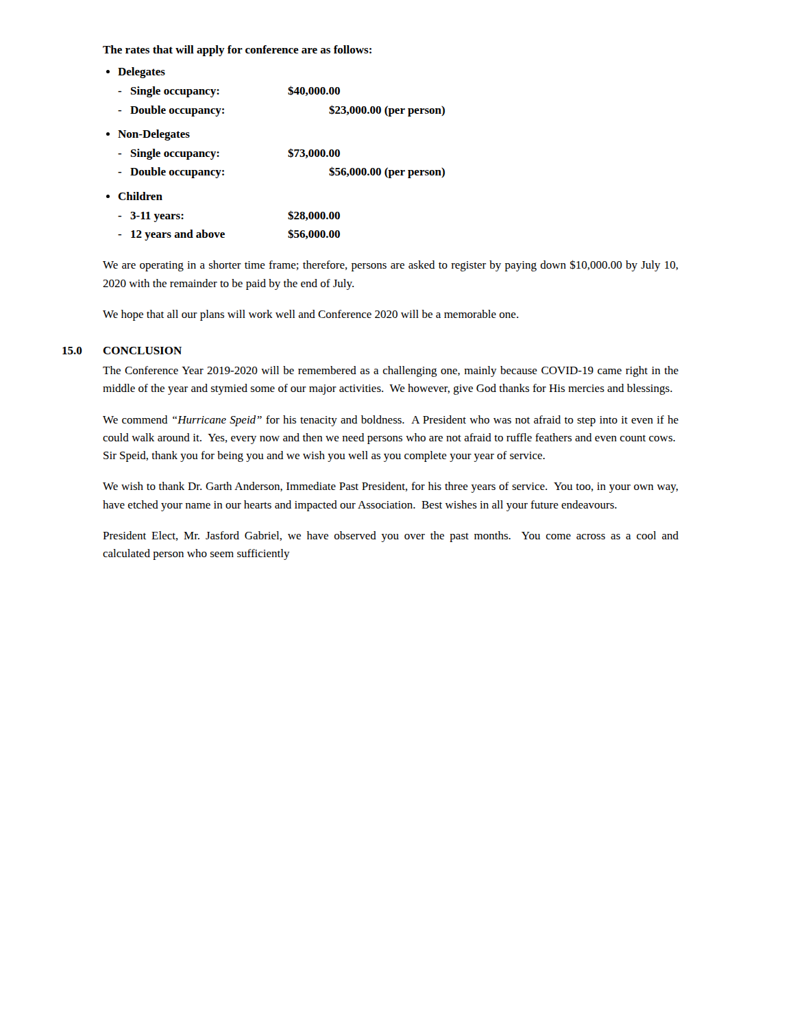The rates that will apply for conference are as follows:
Delegates
Single occupancy: $40,000.00
Double occupancy: $23,000.00 (per person)
Non-Delegates
Single occupancy: $73,000.00
Double occupancy: $56,000.00 (per person)
Children
3-11 years: $28,000.00
12 years and above $56,000.00
We are operating in a shorter time frame; therefore, persons are asked to register by paying down $10,000.00 by July 10, 2020 with the remainder to be paid by the end of July.
We hope that all our plans will work well and Conference 2020 will be a memorable one.
15.0
CONCLUSION
The Conference Year 2019-2020 will be remembered as a challenging one, mainly because COVID-19 came right in the middle of the year and stymied some of our major activities. We however, give God thanks for His mercies and blessings.
We commend “Hurricane Speid” for his tenacity and boldness. A President who was not afraid to step into it even if he could walk around it. Yes, every now and then we need persons who are not afraid to ruffle feathers and even count cows. Sir Speid, thank you for being you and we wish you well as you complete your year of service.
We wish to thank Dr. Garth Anderson, Immediate Past President, for his three years of service. You too, in your own way, have etched your name in our hearts and impacted our Association. Best wishes in all your future endeavours.
President Elect, Mr. Jasford Gabriel, we have observed you over the past months. You come across as a cool and calculated person who seem sufficiently